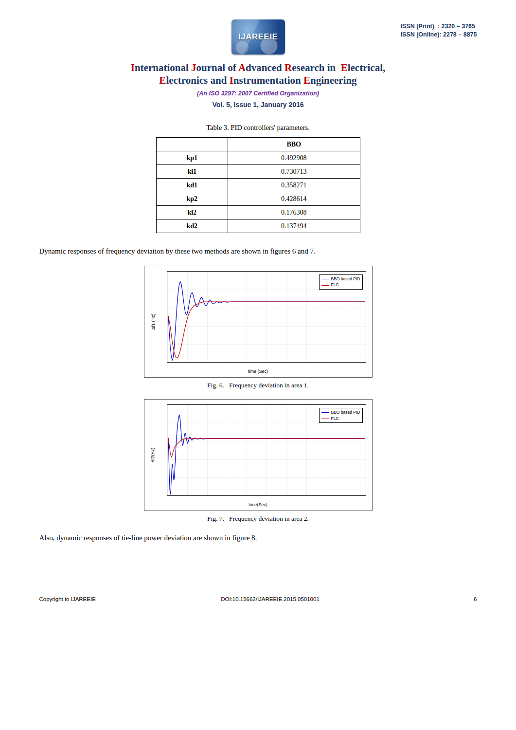ISSN (Print) : 2320 – 3765
ISSN (Online): 2278 – 8875
IJAREEIE
International Journal of Advanced Research in Electrical,
Electronics and Instrumentation Engineering
(An ISO 3297: 2007 Certified Organization)
Vol. 5, Issue 1, January 2016
Table 3. PID controllers' parameters.
| | BBO |
| --- | --- |
| kp1 | 0.492908 |
| ki1 | 0.730713 |
| kd1 | 0.358271 |
| kp2 | 0.428614 |
| ki2 | 0.176308 |
| kd2 | 0.137494 |
Dynamic responses of frequency deviation by these two methods are shown in figures 6 and 7.
Δf1 (Hz)
time (Sec)
BBO based PID
FLC
0.03
0.02
0.01
0
-0.01
-0.02
-0.03
-0.04
-0.05
-0.06
0
10
20
30
40
50
60
70
80
90
100
Fig. 6. Frequency deviation in area 1.
Δf2(Hz)
time(Sec)
BBO based PID
FLC
0.06
0.04
0.02
0
-0.02
-0.04
-0.06
-0.08
-0.1
0
10
20
30
40
50
60
70
80
90
100
Fig. 7. Frequency deviation in area 2.
Also, dynamic responses of tie-line power deviation are shown in figure 8.
Copyright to IJAREEIE
DOI:10.15662/IJAREEIE.2015.0501001
6